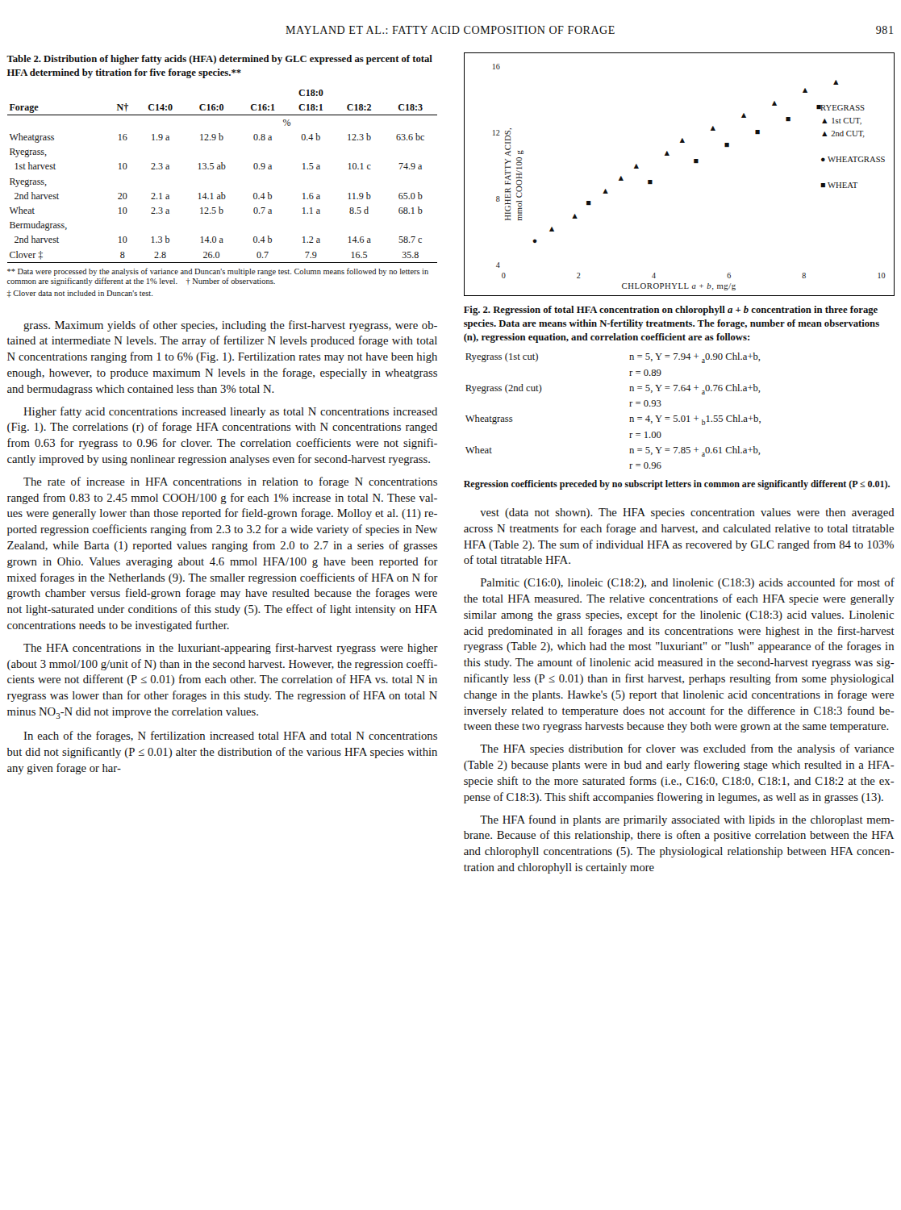MAYLAND ET AL.: FATTY ACID COMPOSITION OF FORAGE 981
Table 2. Distribution of higher fatty acids (HFA) determined by GLC expressed as percent of total HFA determined by titration for five forage species.**
| | | | | | C18:0 | | |
| --- | --- | --- | --- | --- | --- | --- | --- |
| Forage | N† | C14:0 | C16:0 | C16:1 | C18:1 | C18:2 | C18:3 |
| | | | | % | | |
| Wheatgrass | 16 | 1.9 a | 12.9 b | 0.8 a | 0.4 b | 12.3 b | 63.6 bc |
| Ryegrass, | | | | | | | |
| 1st harvest | 10 | 2.3 a | 13.5 ab | 0.9 a | 1.5 a | 10.1 c | 74.9 a |
| Ryegrass, | | | | | | | |
| 2nd harvest | 20 | 2.1 a | 14.1 ab | 0.4 b | 1.6 a | 11.9 b | 65.0 b |
| Wheat | 10 | 2.3 a | 12.5 b | 0.7 a | 1.1 a | 8.5 d | 68.1 b |
| Bermudagrass, | | | | | | | |
| 2nd harvest | 10 | 1.3 b | 14.0 a | 0.4 b | 1.2 a | 14.6 a | 58.7 c |
| Clover ‡ | 8 | 2.8 | 26.0 | 0.7 | 7.9 | 16.5 | 35.8 |
** Data were processed by the analysis of variance and Duncan's multiple range test. Column means followed by no letters in common are significantly different at the 1% level. † Number of observations.
‡ Clover data not included in Duncan's test.
grass. Maximum yields of other species, including the first-harvest ryegrass, were obtained at intermediate N levels. The array of fertilizer N levels produced forage with total N concentrations ranging from 1 to 6% (Fig. 1). Fertilization rates may not have been high enough, however, to produce maximum N levels in the forage, especially in wheatgrass and bermudagrass which contained less than 3% total N.
Higher fatty acid concentrations increased linearly as total N concentrations increased (Fig. 1). The correlations (r) of forage HFA concentrations with N concentrations ranged from 0.63 for ryegrass to 0.96 for clover. The correlation coefficients were not significantly improved by using nonlinear regression analyses even for second-harvest ryegrass.
The rate of increase in HFA concentrations in relation to forage N concentrations ranged from 0.83 to 2.45 mmol COOH/100 g for each 1% increase in total N. These values were generally lower than those reported for field-grown forage. Molloy et al. (11) reported regression coefficients ranging from 2.3 to 3.2 for a wide variety of species in New Zealand, while Barta (1) reported values ranging from 2.0 to 2.7 in a series of grasses grown in Ohio. Values averaging about 4.6 mmol HFA/100 g have been reported for mixed forages in the Netherlands (9). The smaller regression coefficients of HFA on N for growth chamber versus field-grown forage may have resulted because the forages were not light-saturated under conditions of this study (5). The effect of light intensity on HFA concentrations needs to be investigated further.
The HFA concentrations in the luxuriant-appearing first-harvest ryegrass were higher (about 3 mmol/100 g/unit of N) than in the second harvest. However, the regression coefficients were not different (P ≤ 0.01) from each other. The correlation of HFA vs. total N in ryegrass was lower than for other forages in this study. The regression of HFA on total N minus NO3-N did not improve the correlation values.
In each of the forages, N fertilization increased total HFA and total N concentrations but did not significantly (P ≤ 0.01) alter the distribution of the various HFA species within any given forage or har-
HIGHER FATTY ACIDS,
mmol COOH/100 g
16 12 8 4
● ▲ ▲ ■ ▲ ▲ ▲ ■ ▲ ▲ ■ ▲ ■ ▲ ■ ▲ ■ ▲ ■ ▲
RYEGRASS
▲ 1st CUT,
▲ 2nd CUT,
● WHEATGRASS
■ WHEAT
0 2 4 6 8 10
CHLOROPHYLL a + b, mg/g
Fig. 2. Regression of total HFA concentration on chlorophyll a + b concentration in three forage species. Data are means within N-fertility treatments. The forage, number of mean observations (n), regression equation, and correlation coefficient are as follows:
| Ryegrass (1st cut) | n = 5, Y = 7.94 + a 0.90 Chl.a+b, r = 0.89 |
| Ryegrass (2nd cut) | n = 5, Y = 7.64 + a 0.76 Chl.a+b, r = 0.93 |
| Wheatgrass | n = 4, Y = 5.01 + b 1.55 Chl.a+b, r = 1.00 |
| Wheat | n = 5, Y = 7.85 + a 0.61 Chl.a+b, r = 0.96 |
Regression coefficients preceded by no subscript letters in common are significantly different (P ≤ 0.01).
vest (data not shown). The HFA species concentration values were then averaged across N treatments for each forage and harvest, and calculated relative to total titratable HFA (Table 2). The sum of individual HFA as recovered by GLC ranged from 84 to 103% of total titratable HFA.
Palmitic (C16:0), linoleic (C18:2), and linolenic (C18:3) acids accounted for most of the total HFA measured. The relative concentrations of each HFA specie were generally similar among the grass species, except for the linolenic (C18:3) acid values. Linolenic acid predominated in all forages and its concentrations were highest in the first-harvest ryegrass (Table 2), which had the most "luxuriant" or "lush" appearance of the forages in this study. The amount of linolenic acid measured in the second-harvest ryegrass was significantly less (P ≤ 0.01) than in first harvest, perhaps resulting from some physiological change in the plants. Hawke's (5) report that linolenic acid concentrations in forage were inversely related to temperature does not account for the difference in C18:3 found between these two ryegrass harvests because they both were grown at the same temperature.
The HFA species distribution for clover was excluded from the analysis of variance (Table 2) because plants were in bud and early flowering stage which resulted in a HFA-specie shift to the more saturated forms (i.e., C16:0, C18:0, C18:1, and C18:2 at the expense of C18:3). This shift accompanies flowering in legumes, as well as in grasses (13).
The HFA found in plants are primarily associated with lipids in the chloroplast membrane. Because of this relationship, there is often a positive correlation between the HFA and chlorophyll concentrations (5). The physiological relationship between HFA concentration and chlorophyll is certainly more